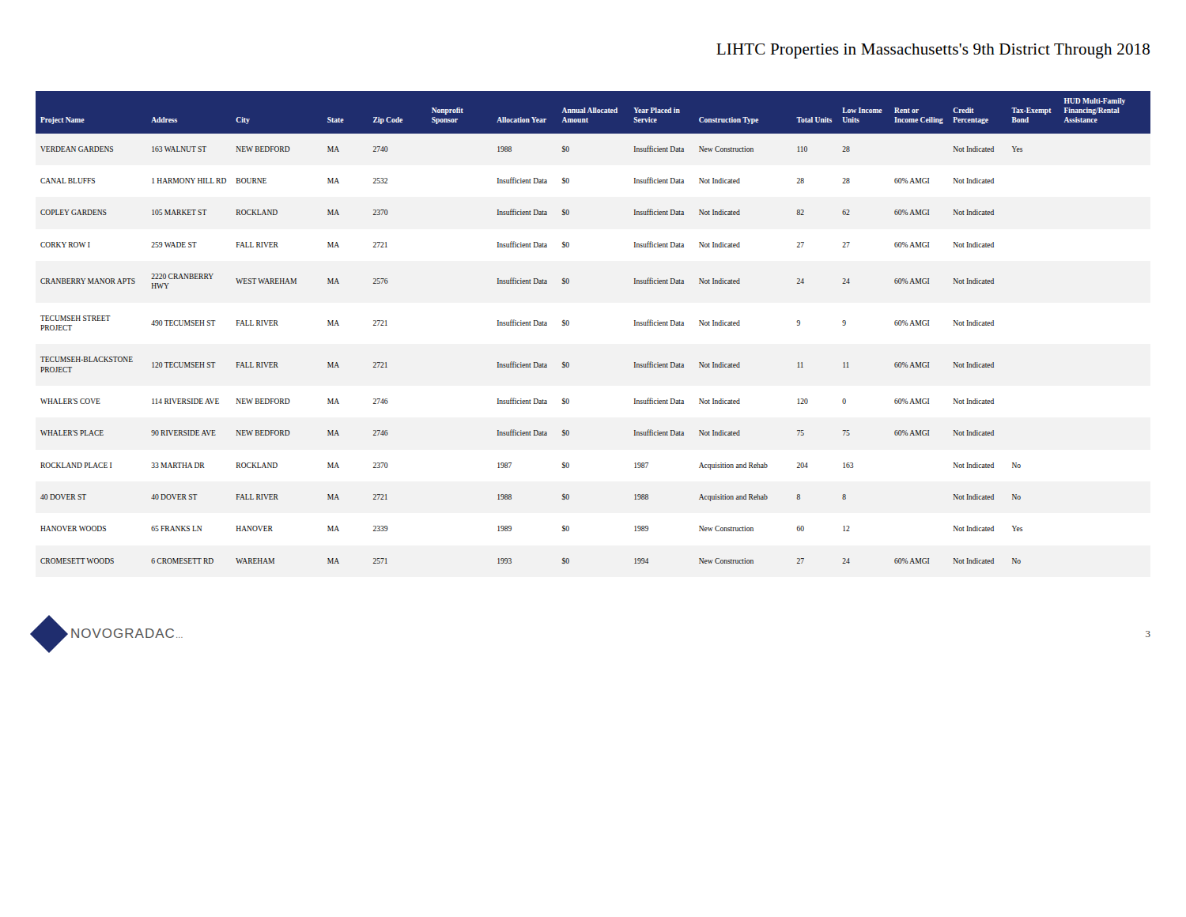LIHTC Properties in Massachusetts's 9th District Through 2018
| Project Name | Address | City | State | Zip Code | Nonprofit Sponsor | Allocation Year | Annual Allocated Amount | Year Placed in Service | Construction Type | Total Units | Low Income Units | Rent or Income Ceiling | Credit Percentage | Tax-Exempt Bond | HUD Multi-Family Financing/Rental Assistance |
| --- | --- | --- | --- | --- | --- | --- | --- | --- | --- | --- | --- | --- | --- | --- | --- |
| VERDEAN GARDENS | 163 WALNUT ST | NEW BEDFORD | MA | 2740 | | 1988 | $0 | Insufficient Data | New Construction | 110 | 28 | | Not Indicated | Yes | |
| CANAL BLUFFS | 1 HARMONY HILL RD | BOURNE | MA | 2532 | | Insufficient Data | $0 | Insufficient Data | Not Indicated | 28 | 28 | 60% AMGI | Not Indicated | | |
| COPLEY GARDENS | 105 MARKET ST | ROCKLAND | MA | 2370 | | Insufficient Data | $0 | Insufficient Data | Not Indicated | 82 | 62 | 60% AMGI | Not Indicated | | |
| CORKY ROW I | 259 WADE ST | FALL RIVER | MA | 2721 | | Insufficient Data | $0 | Insufficient Data | Not Indicated | 27 | 27 | 60% AMGI | Not Indicated | | |
| CRANBERRY MANOR APTS | 2220 CRANBERRY HWY | WEST WAREHAM | MA | 2576 | | Insufficient Data | $0 | Insufficient Data | Not Indicated | 24 | 24 | 60% AMGI | Not Indicated | | |
| TECUMSEH STREET PROJECT | 490 TECUMSEH ST | FALL RIVER | MA | 2721 | | Insufficient Data | $0 | Insufficient Data | Not Indicated | 9 | 9 | 60% AMGI | Not Indicated | | |
| TECUMSEH-BLACKSTONE PROJECT | 120 TECUMSEH ST | FALL RIVER | MA | 2721 | | Insufficient Data | $0 | Insufficient Data | Not Indicated | 11 | 11 | 60% AMGI | Not Indicated | | |
| WHALER'S COVE | 114 RIVERSIDE AVE | NEW BEDFORD | MA | 2746 | | Insufficient Data | $0 | Insufficient Data | Not Indicated | 120 | 0 | 60% AMGI | Not Indicated | | |
| WHALER'S PLACE | 90 RIVERSIDE AVE | NEW BEDFORD | MA | 2746 | | Insufficient Data | $0 | Insufficient Data | Not Indicated | 75 | 75 | 60% AMGI | Not Indicated | | |
| ROCKLAND PLACE I | 33 MARTHA DR | ROCKLAND | MA | 2370 | | 1987 | $0 | 1987 | Acquisition and Rehab | 204 | 163 | | Not Indicated | No | |
| 40 DOVER ST | 40 DOVER ST | FALL RIVER | MA | 2721 | | 1988 | $0 | 1988 | Acquisition and Rehab | 8 | 8 | | Not Indicated | No | |
| HANOVER WOODS | 65 FRANKS LN | HANOVER | MA | 2339 | | 1989 | $0 | 1989 | New Construction | 60 | 12 | | Not Indicated | Yes | |
| CROMESETT WOODS | 6 CROMESETT RD | WAREHAM | MA | 2571 | | 1993 | $0 | 1994 | New Construction | 27 | 24 | 60% AMGI | Not Indicated | No | |
NOVOGRADAC…
3